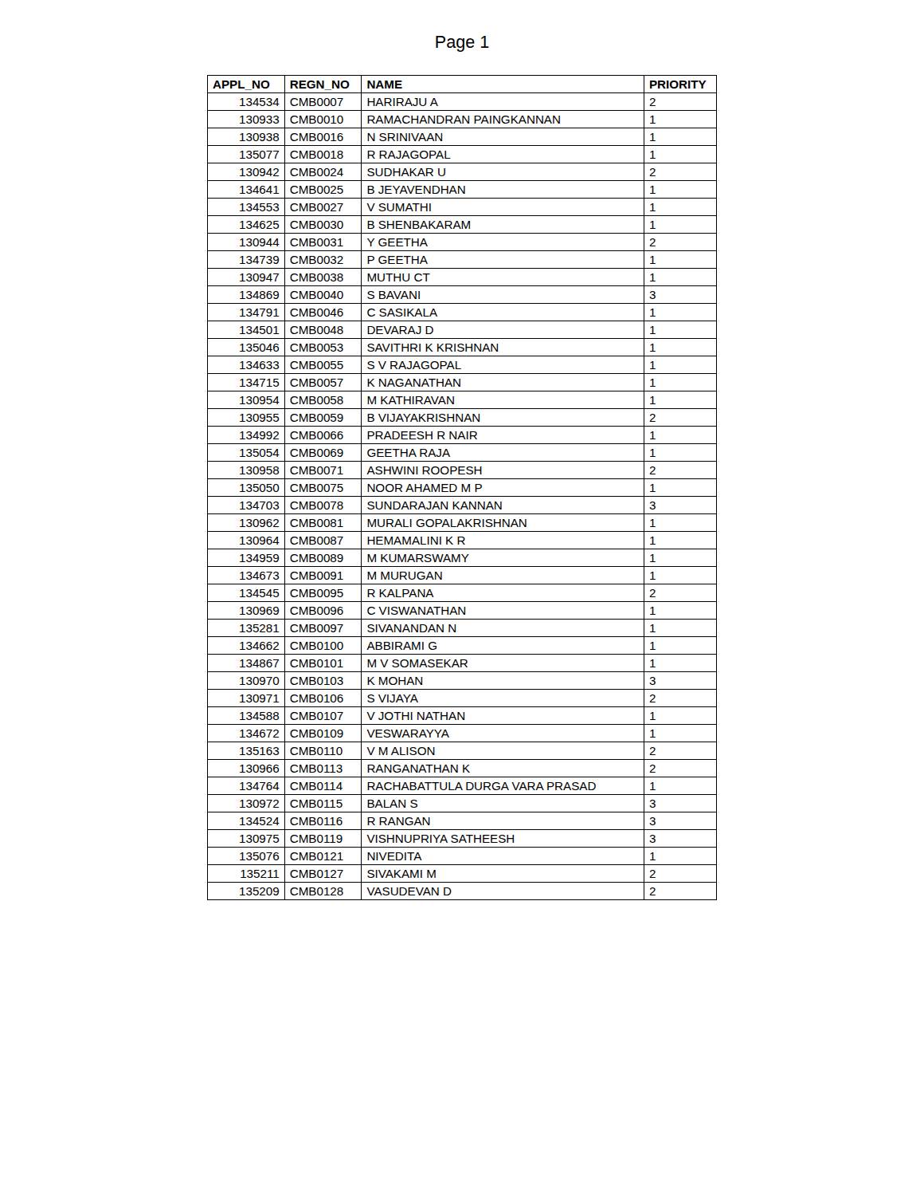Page 1
| APPL_NO | REGN_NO | NAME | PRIORITY |
| --- | --- | --- | --- |
| 134534 | CMB0007 | HARIRAJU A | 2 |
| 130933 | CMB0010 | RAMACHANDRAN PAINGKANNAN | 1 |
| 130938 | CMB0016 | N SRINIVAAN | 1 |
| 135077 | CMB0018 | R RAJAGOPAL | 1 |
| 130942 | CMB0024 | SUDHAKAR U | 2 |
| 134641 | CMB0025 | B JEYAVENDHAN | 1 |
| 134553 | CMB0027 | V SUMATHI | 1 |
| 134625 | CMB0030 | B SHENBAKARAM | 1 |
| 130944 | CMB0031 | Y GEETHA | 2 |
| 134739 | CMB0032 | P GEETHA | 1 |
| 130947 | CMB0038 | MUTHU CT | 1 |
| 134869 | CMB0040 | S BAVANI | 3 |
| 134791 | CMB0046 | C SASIKALA | 1 |
| 134501 | CMB0048 | DEVARAJ D | 1 |
| 135046 | CMB0053 | SAVITHRI K KRISHNAN | 1 |
| 134633 | CMB0055 | S V RAJAGOPAL | 1 |
| 134715 | CMB0057 | K NAGANATHAN | 1 |
| 130954 | CMB0058 | M KATHIRAVAN | 1 |
| 130955 | CMB0059 | B VIJAYAKRISHNAN | 2 |
| 134992 | CMB0066 | PRADEESH R NAIR | 1 |
| 135054 | CMB0069 | GEETHA RAJA | 1 |
| 130958 | CMB0071 | ASHWINI ROOPESH | 2 |
| 135050 | CMB0075 | NOOR AHAMED M P | 1 |
| 134703 | CMB0078 | SUNDARAJAN KANNAN | 3 |
| 130962 | CMB0081 | MURALI GOPALAKRISHNAN | 1 |
| 130964 | CMB0087 | HEMAMALINI K R | 1 |
| 134959 | CMB0089 | M KUMARSWAMY | 1 |
| 134673 | CMB0091 | M MURUGAN | 1 |
| 134545 | CMB0095 | R KALPANA | 2 |
| 130969 | CMB0096 | C VISWANATHAN | 1 |
| 135281 | CMB0097 | SIVANANDAN N | 1 |
| 134662 | CMB0100 | ABBIRAMI G | 1 |
| 134867 | CMB0101 | M V SOMASEKAR | 1 |
| 130970 | CMB0103 | K MOHAN | 3 |
| 130971 | CMB0106 | S VIJAYA | 2 |
| 134588 | CMB0107 | V JOTHI NATHAN | 1 |
| 134672 | CMB0109 | VESWARAYYA | 1 |
| 135163 | CMB0110 | V M ALISON | 2 |
| 130966 | CMB0113 | RANGANATHAN K | 2 |
| 134764 | CMB0114 | RACHABATTULA DURGA VARA PRASAD | 1 |
| 130972 | CMB0115 | BALAN S | 3 |
| 134524 | CMB0116 | R RANGAN | 3 |
| 130975 | CMB0119 | VISHNUPRIYA SATHEESH | 3 |
| 135076 | CMB0121 | NIVEDITA | 1 |
| 135211 | CMB0127 | SIVAKAMI M | 2 |
| 135209 | CMB0128 | VASUDEVAN D | 2 |